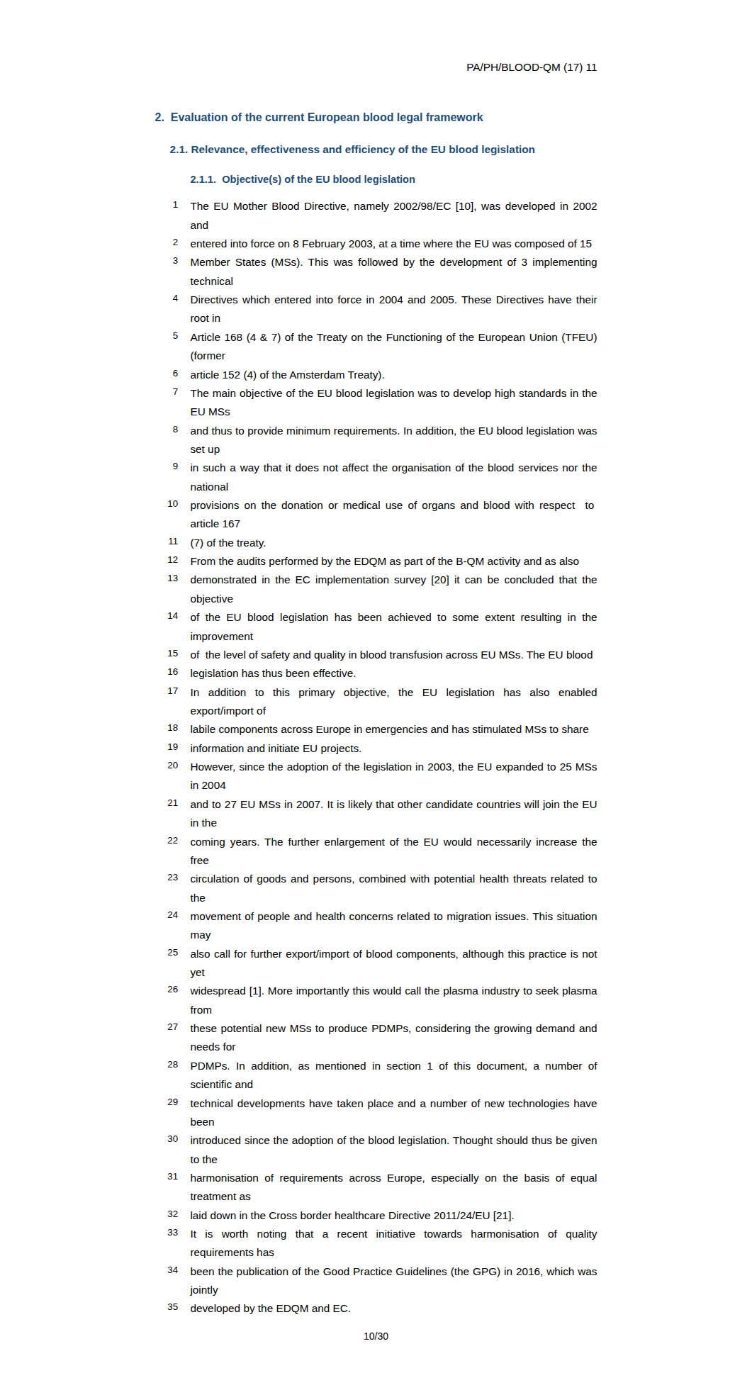PA/PH/BLOOD-QM (17) 11
2. Evaluation of the current European blood legal framework
2.1. Relevance, effectiveness and efficiency of the EU blood legislation
2.1.1. Objective(s) of the EU blood legislation
The EU Mother Blood Directive, namely 2002/98/EC [10], was developed in 2002 and entered into force on 8 February 2003, at a time where the EU was composed of 15 Member States (MSs). This was followed by the development of 3 implementing technical Directives which entered into force in 2004 and 2005. These Directives have their root in Article 168 (4 & 7) of the Treaty on the Functioning of the European Union (TFEU) (former article 152 (4) of the Amsterdam Treaty). The main objective of the EU blood legislation was to develop high standards in the EU MSs and thus to provide minimum requirements. In addition, the EU blood legislation was set up in such a way that it does not affect the organisation of the blood services nor the national provisions on the donation or medical use of organs and blood with respect to article 167 (7) of the treaty. From the audits performed by the EDQM as part of the B-QM activity and as also demonstrated in the EC implementation survey [20] it can be concluded that the objective of the EU blood legislation has been achieved to some extent resulting in the improvement of the level of safety and quality in blood transfusion across EU MSs. The EU blood legislation has thus been effective. In addition to this primary objective, the EU legislation has also enabled export/import of labile components across Europe in emergencies and has stimulated MSs to share information and initiate EU projects. However, since the adoption of the legislation in 2003, the EU expanded to 25 MSs in 2004 and to 27 EU MSs in 2007. It is likely that other candidate countries will join the EU in the coming years. The further enlargement of the EU would necessarily increase the free circulation of goods and persons, combined with potential health threats related to the movement of people and health concerns related to migration issues. This situation may also call for further export/import of blood components, although this practice is not yet widespread [1]. More importantly this would call the plasma industry to seek plasma from these potential new MSs to produce PDMPs, considering the growing demand and needs for PDMPs. In addition, as mentioned in section 1 of this document, a number of scientific and technical developments have taken place and a number of new technologies have been introduced since the adoption of the blood legislation. Thought should thus be given to the harmonisation of requirements across Europe, especially on the basis of equal treatment as laid down in the Cross border healthcare Directive 2011/24/EU [21]. It is worth noting that a recent initiative towards harmonisation of quality requirements has been the publication of the Good Practice Guidelines (the GPG) in 2016, which was jointly developed by the EDQM and EC.
10/30